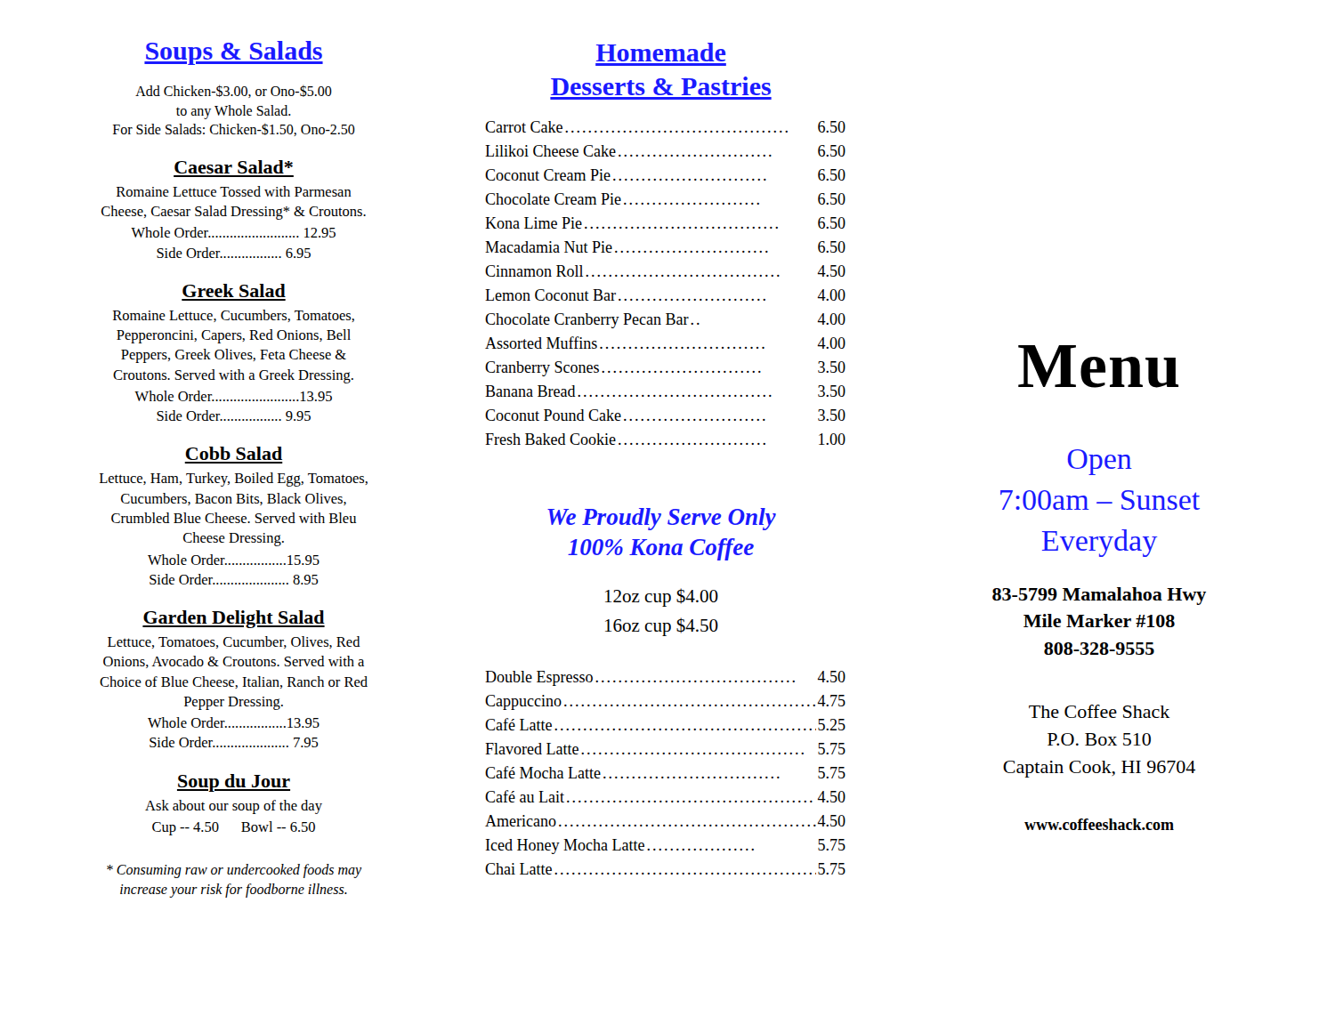Soups & Salads
Add Chicken-$3.00, or Ono-$5.00
to any Whole Salad.
For Side Salads: Chicken-$1.50, Ono-2.50
Caesar Salad*
Romaine Lettuce Tossed with Parmesan
Cheese, Caesar Salad Dressing* & Croutons.
Whole Order......................... 12.95
Side Order................. 6.95
Greek Salad
Romaine Lettuce, Cucumbers, Tomatoes,
Pepperoncini, Capers, Red Onions, Bell
Peppers, Greek Olives, Feta Cheese &
Croutons. Served with a Greek Dressing.
Whole Order........................13.95
Side Order................. 9.95
Cobb Salad
Lettuce, Ham, Turkey, Boiled Egg, Tomatoes,
Cucumbers, Bacon Bits, Black Olives,
Crumbled Blue Cheese. Served with Bleu
Cheese Dressing.
Whole Order.................15.95
Side Order..................... 8.95
Garden Delight Salad
Lettuce, Tomatoes, Cucumber, Olives, Red
Onions, Avocado & Croutons. Served with a
Choice of Blue Cheese, Italian, Ranch or Red
Pepper Dressing.
Whole Order.................13.95
Side Order..................... 7.95
Soup du Jour
Ask about our soup of the day
Cup -- 4.50 Bowl -- 6.50
* Consuming raw or undercooked foods may
increase your risk for foodborne illness.
Homemade
Desserts & Pastries
Carrot Cake....................................... 6.50
Lilikoi Cheese Cake........................... 6.50
Coconut Cream Pie........................... 6.50
Chocolate Cream Pie........................ 6.50
Kona Lime Pie.................................. 6.50
Macadamia Nut Pie........................... 6.50
Cinnamon Roll.................................. 4.50
Lemon Coconut Bar.......................... 4.00
Chocolate Cranberry Pecan Bar.. 4.00
Assorted Muffins............................. 4.00
Cranberry Scones............................ 3.50
Banana Bread.................................. 3.50
Coconut Pound Cake......................... 3.50
Fresh Baked Cookie.......................... 1.00
We Proudly Serve Only
100% Kona Coffee
12oz cup $4.00
16oz cup $4.50
Double Espresso................................... 4.50
Cappuccino.............................................. 4.75
Café Latte.............................................. 5.25
Flavored Latte....................................... 5.75
Café Mocha Latte............................... 5.75
Café au Lait........................................... 4.50
Americano............................................. 4.50
Iced Honey Mocha Latte................... 5.75
Chai Latte.............................................. 5.75
Menu
Open
7:00am – Sunset
Everyday
83-5799 Mamalahoa Hwy
Mile Marker #108
808-328-9555
The Coffee Shack
P.O. Box 510
Captain Cook, HI 96704
www.coffeeshack.com